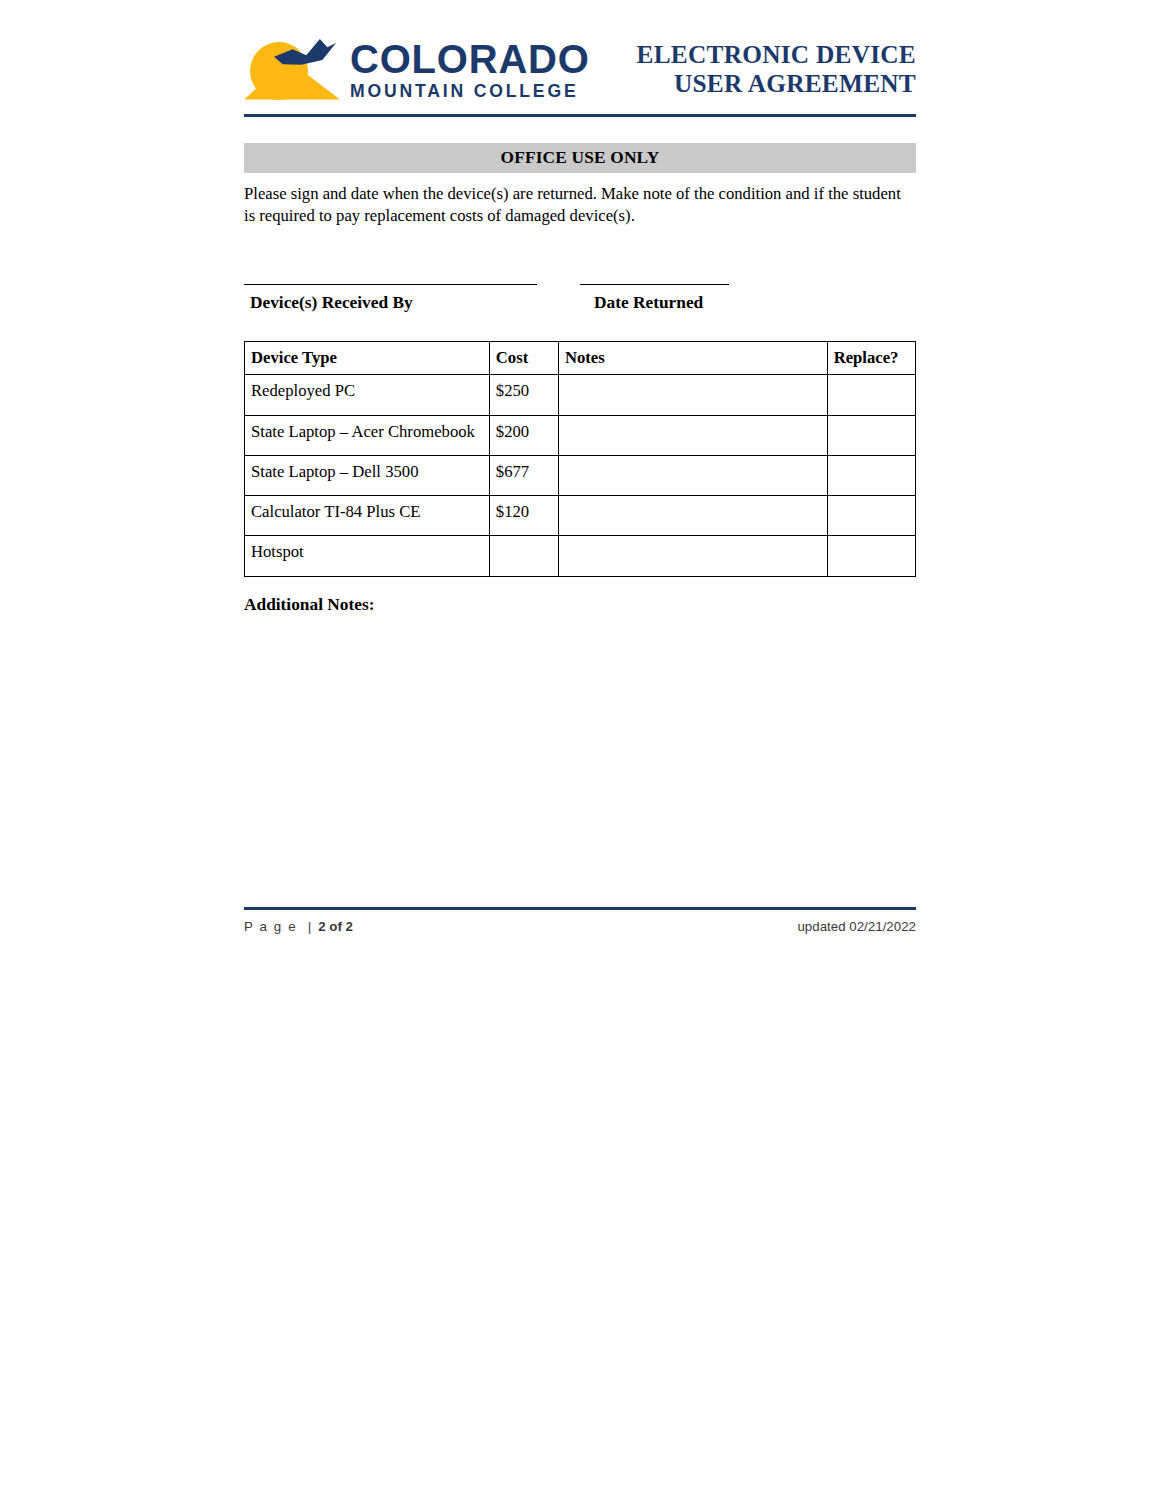COLORADO
MOUNTAIN COLLEGE
ELECTRONIC DEVICE
USER AGREEMENT
OFFICE USE ONLY
Please sign and date when the device(s) are returned. Make note of the condition and if the student is required to pay replacement costs of damaged device(s).
Device(s) Received By
Date Returned
| Device Type | Cost | Notes | Replace? |
| --- | --- | --- | --- |
| Redeployed PC | $250 | | |
| State Laptop – Acer Chromebook | $200 | | |
| State Laptop – Dell 3500 | $677 | | |
| Calculator TI-84 Plus CE | $120 | | |
| Hotspot | | | |
Additional Notes:
P a g e | 2 of 2
updated 02/21/2022